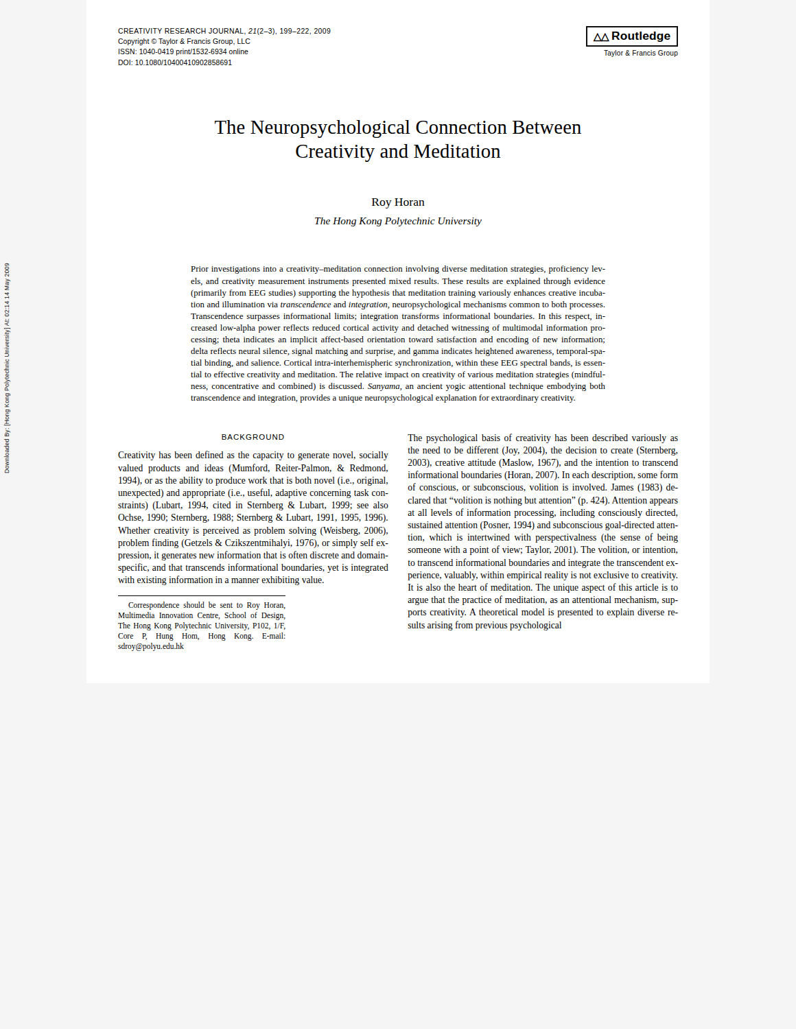Downloaded By: [Hong Kong Polytechnic University] At: 02:14 14 May 2009
CREATIVITY RESEARCH JOURNAL, 21(2–3), 199–222, 2009
Copyright © Taylor & Francis Group, LLC
ISSN: 1040-0419 print/1532-6934 online
DOI: 10.1080/10400410902858691
△△Routledge
Taylor & Francis Group
The Neuropsychological Connection Between
Creativity and Meditation
Roy Horan
The Hong Kong Polytechnic University
Prior investigations into a creativity–meditation connection involving diverse meditation strategies, proficiency levels, and creativity measurement instruments presented mixed results. These results are explained through evidence (primarily from EEG studies) supporting the hypothesis that meditation training variously enhances creative incubation and illumination via transcendence and integration, neuropsychological mechanisms common to both processes. Transcendence surpasses informational limits; integration transforms informational boundaries. In this respect, increased low-alpha power reflects reduced cortical activity and detached witnessing of multimodal information processing; theta indicates an implicit affect-based orientation toward satisfaction and encoding of new information; delta reflects neural silence, signal matching and surprise, and gamma indicates heightened awareness, temporal-spatial binding, and salience. Cortical intra-interhemispheric synchronization, within these EEG spectral bands, is essential to effective creativity and meditation. The relative impact on creativity of various meditation strategies (mindfulness, concentrative and combined) is discussed. Sanyama, an ancient yogic attentional technique embodying both transcendence and integration, provides a unique neuropsychological explanation for extraordinary creativity.
BACKGROUND
Creativity has been defined as the capacity to generate novel, socially valued products and ideas (Mumford, Reiter-Palmon, & Redmond, 1994), or as the ability to produce work that is both novel (i.e., original, unexpected) and appropriate (i.e., useful, adaptive concerning task constraints) (Lubart, 1994, cited in Sternberg & Lubart, 1999; see also Ochse, 1990; Sternberg, 1988; Sternberg & Lubart, 1991, 1995, 1996). Whether creativity is perceived as problem solving (Weisberg, 2006), problem finding (Getzels & Czikszentmihalyi, 1976), or simply self expression, it generates new information that is often discrete and domain-specific, and that transcends informational boundaries, yet is integrated with existing information in a manner exhibiting value.
Correspondence should be sent to Roy Horan, Multimedia Innovation Centre, School of Design, The Hong Kong Polytechnic University, P102, 1/F, Core P, Hung Hom, Hong Kong. E-mail: sdroy@polyu.edu.hk
The psychological basis of creativity has been described variously as the need to be different (Joy, 2004), the decision to create (Sternberg, 2003), creative attitude (Maslow, 1967), and the intention to transcend informational boundaries (Horan, 2007). In each description, some form of conscious, or subconscious, volition is involved. James (1983) declared that “volition is nothing but attention” (p. 424). Attention appears at all levels of information processing, including consciously directed, sustained attention (Posner, 1994) and subconscious goal-directed attention, which is intertwined with perspectivalness (the sense of being someone with a point of view; Taylor, 2001). The volition, or intention, to transcend informational boundaries and integrate the transcendent experience, valuably, within empirical reality is not exclusive to creativity. It is also the heart of meditation. The unique aspect of this article is to argue that the practice of meditation, as an attentional mechanism, supports creativity. A theoretical model is presented to explain diverse results arising from previous psychological